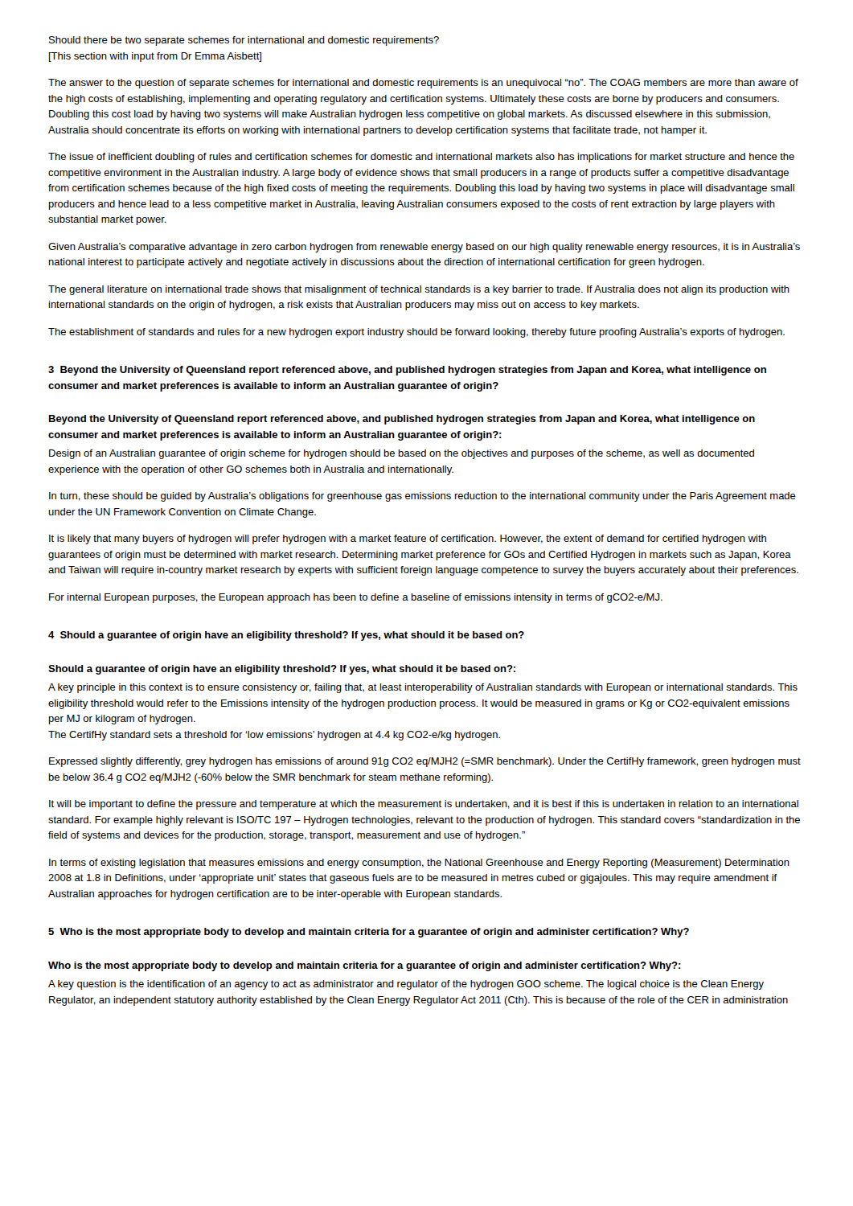Should there be two separate schemes for international and domestic requirements?
[This section with input from Dr Emma Aisbett]
The answer to the question of separate schemes for international and domestic requirements is an unequivocal “no”. The COAG members are more than aware of the high costs of establishing, implementing and operating regulatory and certification systems. Ultimately these costs are borne by producers and consumers. Doubling this cost load by having two systems will make Australian hydrogen less competitive on global markets. As discussed elsewhere in this submission, Australia should concentrate its efforts on working with international partners to develop certification systems that facilitate trade, not hamper it.
The issue of inefficient doubling of rules and certification schemes for domestic and international markets also has implications for market structure and hence the competitive environment in the Australian industry. A large body of evidence shows that small producers in a range of products suffer a competitive disadvantage from certification schemes because of the high fixed costs of meeting the requirements. Doubling this load by having two systems in place will disadvantage small producers and hence lead to a less competitive market in Australia, leaving Australian consumers exposed to the costs of rent extraction by large players with substantial market power.
Given Australia’s comparative advantage in zero carbon hydrogen from renewable energy based on our high quality renewable energy resources, it is in Australia’s national interest to participate actively and negotiate actively in discussions about the direction of international certification for green hydrogen.
The general literature on international trade shows that misalignment of technical standards is a key barrier to trade. If Australia does not align its production with international standards on the origin of hydrogen, a risk exists that Australian producers may miss out on access to key markets.
The establishment of standards and rules for a new hydrogen export industry should be forward looking, thereby future proofing Australia’s exports of hydrogen.
3 Beyond the University of Queensland report referenced above, and published hydrogen strategies from Japan and Korea, what intelligence on consumer and market preferences is available to inform an Australian guarantee of origin?
Beyond the University of Queensland report referenced above, and published hydrogen strategies from Japan and Korea, what intelligence on consumer and market preferences is available to inform an Australian guarantee of origin?:
Design of an Australian guarantee of origin scheme for hydrogen should be based on the objectives and purposes of the scheme, as well as documented experience with the operation of other GO schemes both in Australia and internationally.
In turn, these should be guided by Australia’s obligations for greenhouse gas emissions reduction to the international community under the Paris Agreement made under the UN Framework Convention on Climate Change.
It is likely that many buyers of hydrogen will prefer hydrogen with a market feature of certification. However, the extent of demand for certified hydrogen with guarantees of origin must be determined with market research. Determining market preference for GOs and Certified Hydrogen in markets such as Japan, Korea and Taiwan will require in-country market research by experts with sufficient foreign language competence to survey the buyers accurately about their preferences.
For internal European purposes, the European approach has been to define a baseline of emissions intensity in terms of gCO2-e/MJ.
4 Should a guarantee of origin have an eligibility threshold? If yes, what should it be based on?
Should a guarantee of origin have an eligibility threshold? If yes, what should it be based on?:
A key principle in this context is to ensure consistency or, failing that, at least interoperability of Australian standards with European or international standards. This eligibility threshold would refer to the Emissions intensity of the hydrogen production process. It would be measured in grams or Kg or CO2-equivalent emissions per MJ or kilogram of hydrogen.
The CertifHy standard sets a threshold for ‘low emissions’ hydrogen at 4.4 kg CO2-e/kg hydrogen.
Expressed slightly differently, grey hydrogen has emissions of around 91g CO2 eq/MJH2 (=SMR benchmark). Under the CertifHy framework, green hydrogen must be below 36.4 g CO2 eq/MJH2 (-60% below the SMR benchmark for steam methane reforming).
It will be important to define the pressure and temperature at which the measurement is undertaken, and it is best if this is undertaken in relation to an international standard. For example highly relevant is ISO/TC 197 – Hydrogen technologies, relevant to the production of hydrogen. This standard covers “standardization in the field of systems and devices for the production, storage, transport, measurement and use of hydrogen.”
In terms of existing legislation that measures emissions and energy consumption, the National Greenhouse and Energy Reporting (Measurement) Determination 2008 at 1.8 in Definitions, under ‘appropriate unit’ states that gaseous fuels are to be measured in metres cubed or gigajoules. This may require amendment if Australian approaches for hydrogen certification are to be inter-operable with European standards.
5 Who is the most appropriate body to develop and maintain criteria for a guarantee of origin and administer certification? Why?
Who is the most appropriate body to develop and maintain criteria for a guarantee of origin and administer certification? Why?:
A key question is the identification of an agency to act as administrator and regulator of the hydrogen GOO scheme. The logical choice is the Clean Energy Regulator, an independent statutory authority established by the Clean Energy Regulator Act 2011 (Cth). This is because of the role of the CER in administration